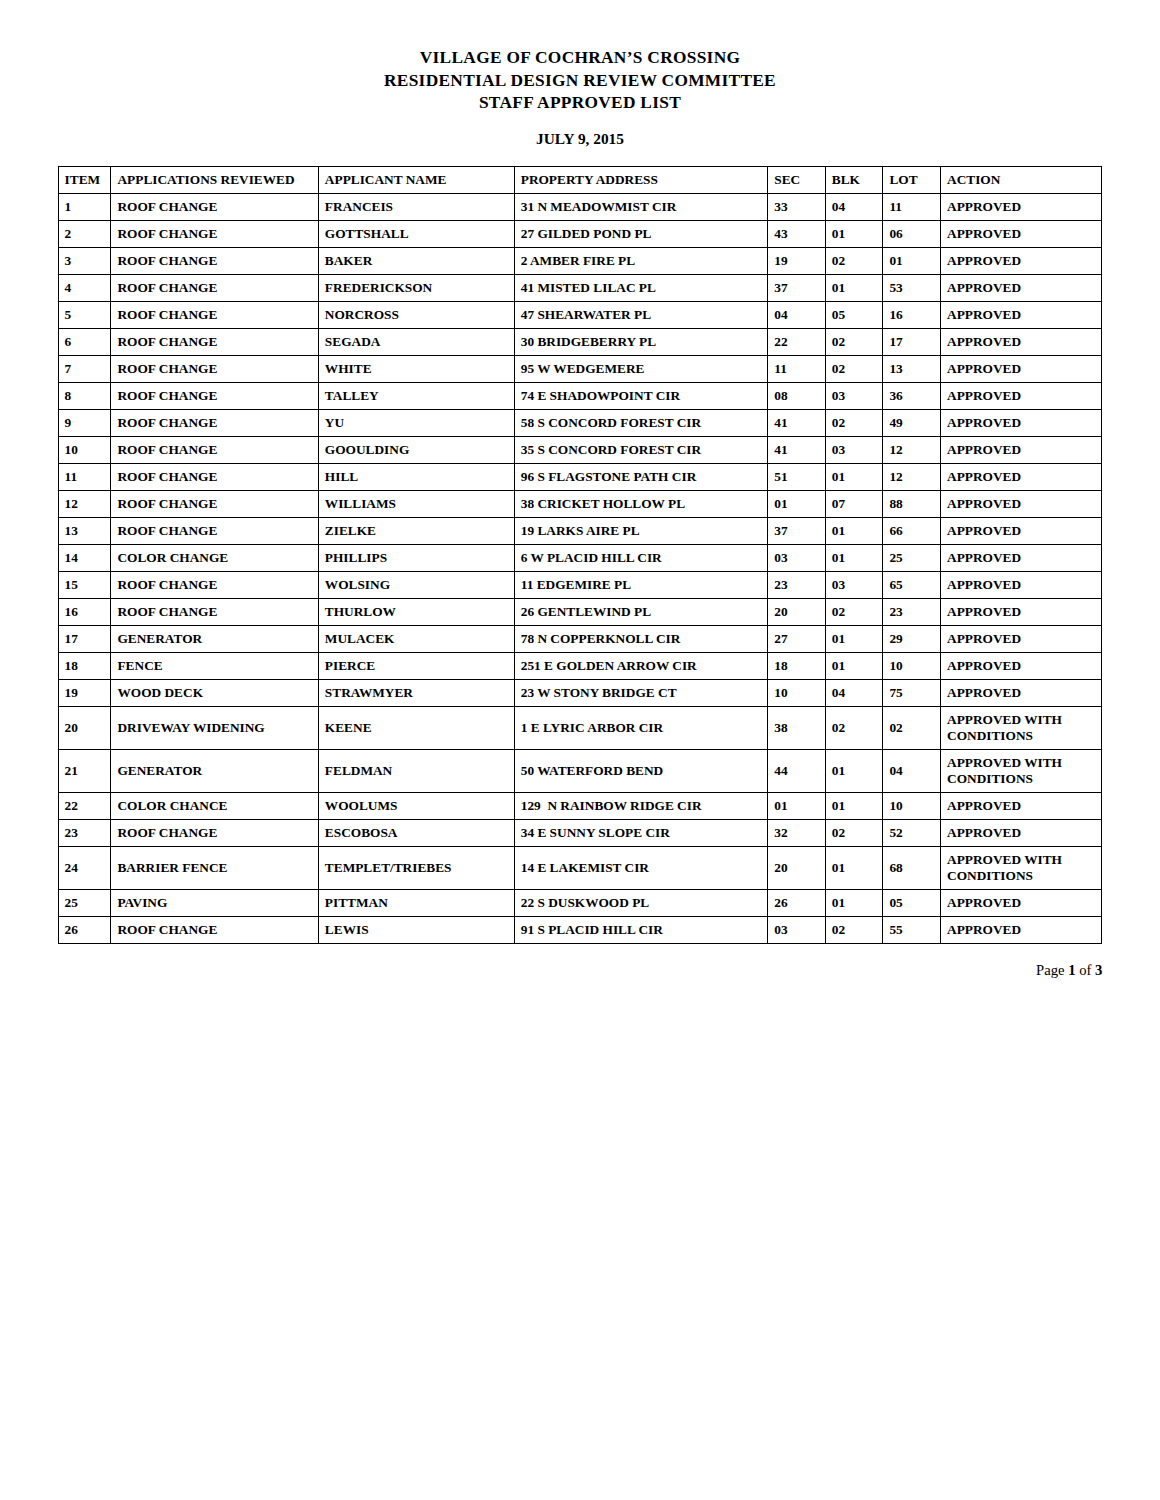VILLAGE OF COCHRAN’S CROSSING
RESIDENTIAL DESIGN REVIEW COMMITTEE
STAFF APPROVED LIST
JULY 9, 2015
| ITEM | APPLICATIONS REVIEWED | APPLICANT NAME | PROPERTY ADDRESS | SEC | BLK | LOT | ACTION |
| --- | --- | --- | --- | --- | --- | --- | --- |
| 1 | ROOF CHANGE | FRANCEIS | 31 N MEADOWMIST CIR | 33 | 04 | 11 | APPROVED |
| 2 | ROOF CHANGE | GOTTSHALL | 27 GILDED POND PL | 43 | 01 | 06 | APPROVED |
| 3 | ROOF CHANGE | BAKER | 2 AMBER FIRE PL | 19 | 02 | 01 | APPROVED |
| 4 | ROOF CHANGE | FREDERICKSON | 41 MISTED LILAC PL | 37 | 01 | 53 | APPROVED |
| 5 | ROOF CHANGE | NORCROSS | 47 SHEARWATER PL | 04 | 05 | 16 | APPROVED |
| 6 | ROOF CHANGE | SEGADA | 30 BRIDGEBERRY PL | 22 | 02 | 17 | APPROVED |
| 7 | ROOF CHANGE | WHITE | 95 W WEDGEMERE | 11 | 02 | 13 | APPROVED |
| 8 | ROOF CHANGE | TALLEY | 74 E SHADOWPOINT CIR | 08 | 03 | 36 | APPROVED |
| 9 | ROOF CHANGE | YU | 58 S CONCORD FOREST CIR | 41 | 02 | 49 | APPROVED |
| 10 | ROOF CHANGE | GOOULDING | 35 S CONCORD FOREST CIR | 41 | 03 | 12 | APPROVED |
| 11 | ROOF CHANGE | HILL | 96 S FLAGSTONE PATH CIR | 51 | 01 | 12 | APPROVED |
| 12 | ROOF CHANGE | WILLIAMS | 38 CRICKET HOLLOW PL | 01 | 07 | 88 | APPROVED |
| 13 | ROOF CHANGE | ZIELKE | 19 LARKS AIRE PL | 37 | 01 | 66 | APPROVED |
| 14 | COLOR CHANGE | PHILLIPS | 6 W PLACID HILL CIR | 03 | 01 | 25 | APPROVED |
| 15 | ROOF CHANGE | WOLSING | 11 EDGEMIRE PL | 23 | 03 | 65 | APPROVED |
| 16 | ROOF CHANGE | THURLOW | 26 GENTLEWIND PL | 20 | 02 | 23 | APPROVED |
| 17 | GENERATOR | MULACEK | 78 N COPPERKNOLL CIR | 27 | 01 | 29 | APPROVED |
| 18 | FENCE | PIERCE | 251 E GOLDEN ARROW CIR | 18 | 01 | 10 | APPROVED |
| 19 | WOOD DECK | STRAWMYER | 23 W STONY BRIDGE CT | 10 | 04 | 75 | APPROVED |
| 20 | DRIVEWAY WIDENING | KEENE | 1 E LYRIC ARBOR CIR | 38 | 02 | 02 | APPROVED WITH CONDITIONS |
| 21 | GENERATOR | FELDMAN | 50 WATERFORD BEND | 44 | 01 | 04 | APPROVED WITH CONDITIONS |
| 22 | COLOR CHANCE | WOOLUMS | 129 N RAINBOW RIDGE CIR | 01 | 01 | 10 | APPROVED |
| 23 | ROOF CHANGE | ESCOBOSA | 34 E SUNNY SLOPE CIR | 32 | 02 | 52 | APPROVED |
| 24 | BARRIER FENCE | TEMPLET/TRIEBES | 14 E LAKEMIST CIR | 20 | 01 | 68 | APPROVED WITH CONDITIONS |
| 25 | PAVING | PITTMAN | 22 S DUSKWOOD PL | 26 | 01 | 05 | APPROVED |
| 26 | ROOF CHANGE | LEWIS | 91 S PLACID HILL CIR | 03 | 02 | 55 | APPROVED |
Page 1 of 3